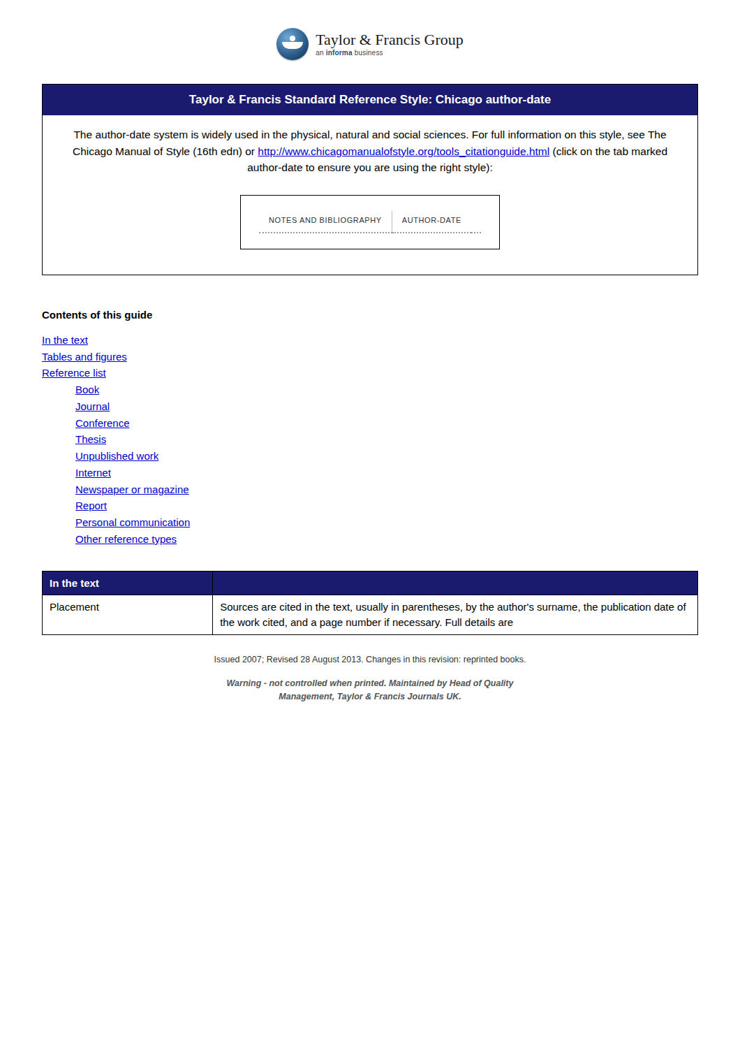Taylor & Francis Group
an informa business
Taylor & Francis Standard Reference Style: Chicago author-date
The author-date system is widely used in the physical, natural and social sciences. For full information on this style, see The Chicago Manual of Style (16th edn) or http://www.chicagomanualofstyle.org/tools_citationguide.html (click on the tab marked author-date to ensure you are using the right style):
NOTES AND BIBLIOGRAPHY
AUTHOR-DATE
Contents of this guide
In the text Tables and figures Reference list Book Journal Conference Thesis Unpublished work Internet Newspaper or magazine Report Personal communication Other reference types
| In the text | |
| --- | --- |
| Placement | Sources are cited in the text, usually in parentheses, by the author's surname, the publication date of the work cited, and a page number if necessary. Full details are |
Issued 2007; Revised 28 August 2013. Changes in this revision: reprinted books.
Warning - not controlled when printed. Maintained by Head of Quality
Management, Taylor & Francis Journals UK.